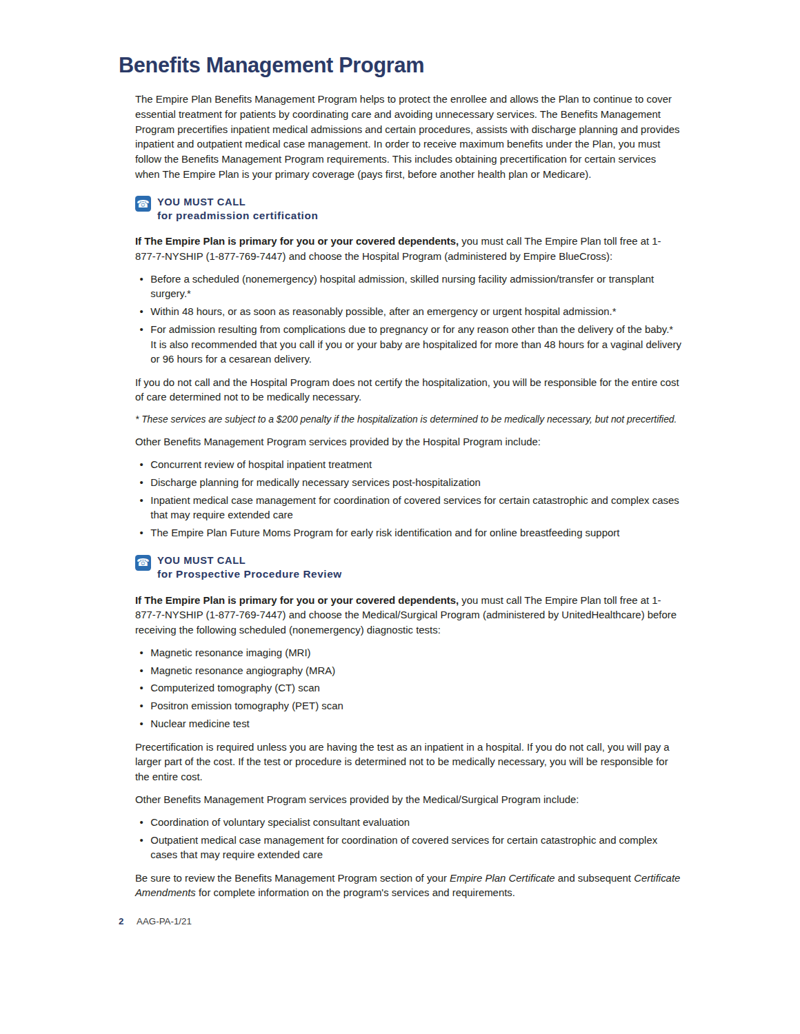Benefits Management Program
The Empire Plan Benefits Management Program helps to protect the enrollee and allows the Plan to continue to cover essential treatment for patients by coordinating care and avoiding unnecessary services. The Benefits Management Program precertifies inpatient medical admissions and certain procedures, assists with discharge planning and provides inpatient and outpatient medical case management. In order to receive maximum benefits under the Plan, you must follow the Benefits Management Program requirements. This includes obtaining precertification for certain services when The Empire Plan is your primary coverage (pays first, before another health plan or Medicare).
☎ YOU MUST CALL
for preadmission certification
If The Empire Plan is primary for you or your covered dependents, you must call The Empire Plan toll free at 1-877-7-NYSHIP (1-877-769-7447) and choose the Hospital Program (administered by Empire BlueCross):
Before a scheduled (nonemergency) hospital admission, skilled nursing facility admission/transfer or transplant surgery.*
Within 48 hours, or as soon as reasonably possible, after an emergency or urgent hospital admission.*
For admission resulting from complications due to pregnancy or for any reason other than the delivery of the baby.* It is also recommended that you call if you or your baby are hospitalized for more than 48 hours for a vaginal delivery or 96 hours for a cesarean delivery.
If you do not call and the Hospital Program does not certify the hospitalization, you will be responsible for the entire cost of care determined not to be medically necessary.
* These services are subject to a $200 penalty if the hospitalization is determined to be medically necessary, but not precertified.
Other Benefits Management Program services provided by the Hospital Program include:
Concurrent review of hospital inpatient treatment
Discharge planning for medically necessary services post-hospitalization
Inpatient medical case management for coordination of covered services for certain catastrophic and complex cases that may require extended care
The Empire Plan Future Moms Program for early risk identification and for online breastfeeding support
☎ YOU MUST CALL
for Prospective Procedure Review
If The Empire Plan is primary for you or your covered dependents, you must call The Empire Plan toll free at 1-877-7-NYSHIP (1-877-769-7447) and choose the Medical/Surgical Program (administered by UnitedHealthcare) before receiving the following scheduled (nonemergency) diagnostic tests:
Magnetic resonance imaging (MRI)
Magnetic resonance angiography (MRA)
Computerized tomography (CT) scan
Positron emission tomography (PET) scan
Nuclear medicine test
Precertification is required unless you are having the test as an inpatient in a hospital. If you do not call, you will pay a larger part of the cost. If the test or procedure is determined not to be medically necessary, you will be responsible for the entire cost.
Other Benefits Management Program services provided by the Medical/Surgical Program include:
Coordination of voluntary specialist consultant evaluation
Outpatient medical case management for coordination of covered services for certain catastrophic and complex cases that may require extended care
Be sure to review the Benefits Management Program section of your Empire Plan Certificate and subsequent Certificate Amendments for complete information on the program's services and requirements.
2 AAG-PA-1/21